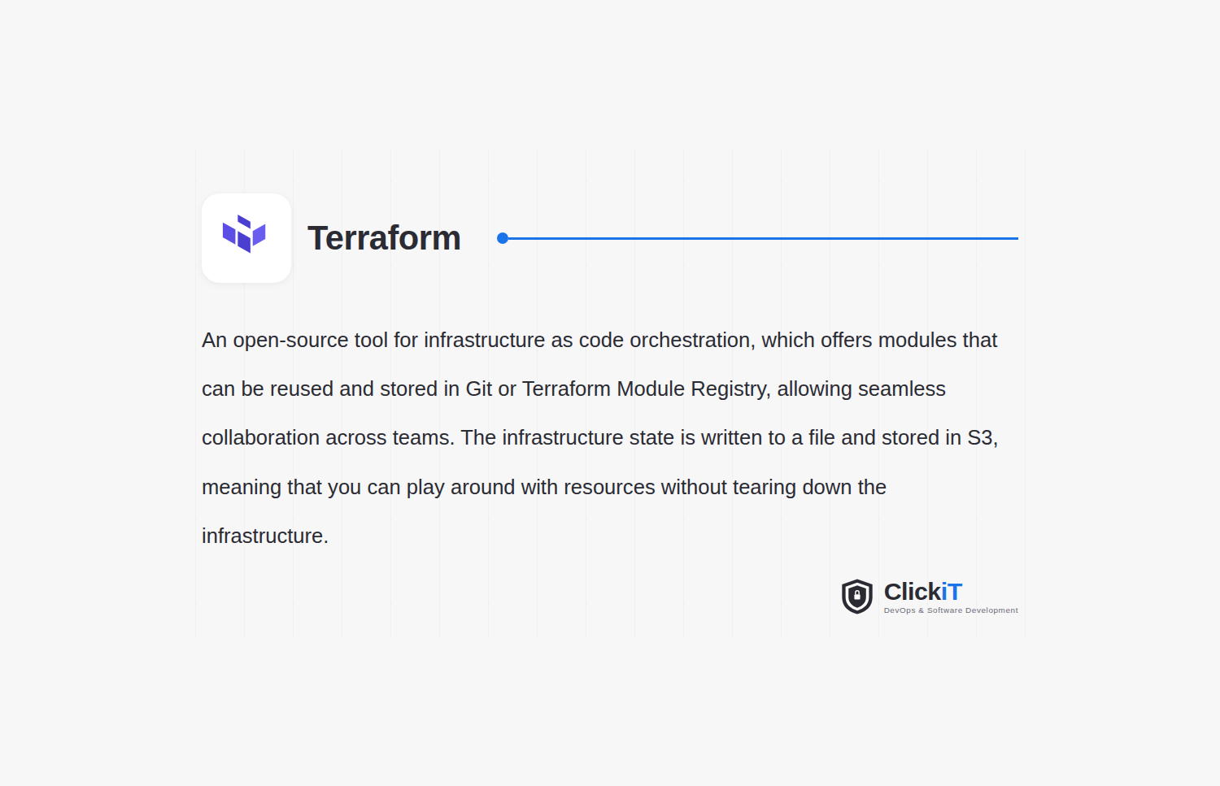Terraform
An open-source tool for infrastructure as code orchestration, which offers modules that can be reused and stored in Git or Terraform Module Registry, allowing seamless collaboration across teams. The infrastructure state is written to a file and stored in S3, meaning that you can play around with resources without tearing down the infrastructure.
ClickiT DevOps & Software Development